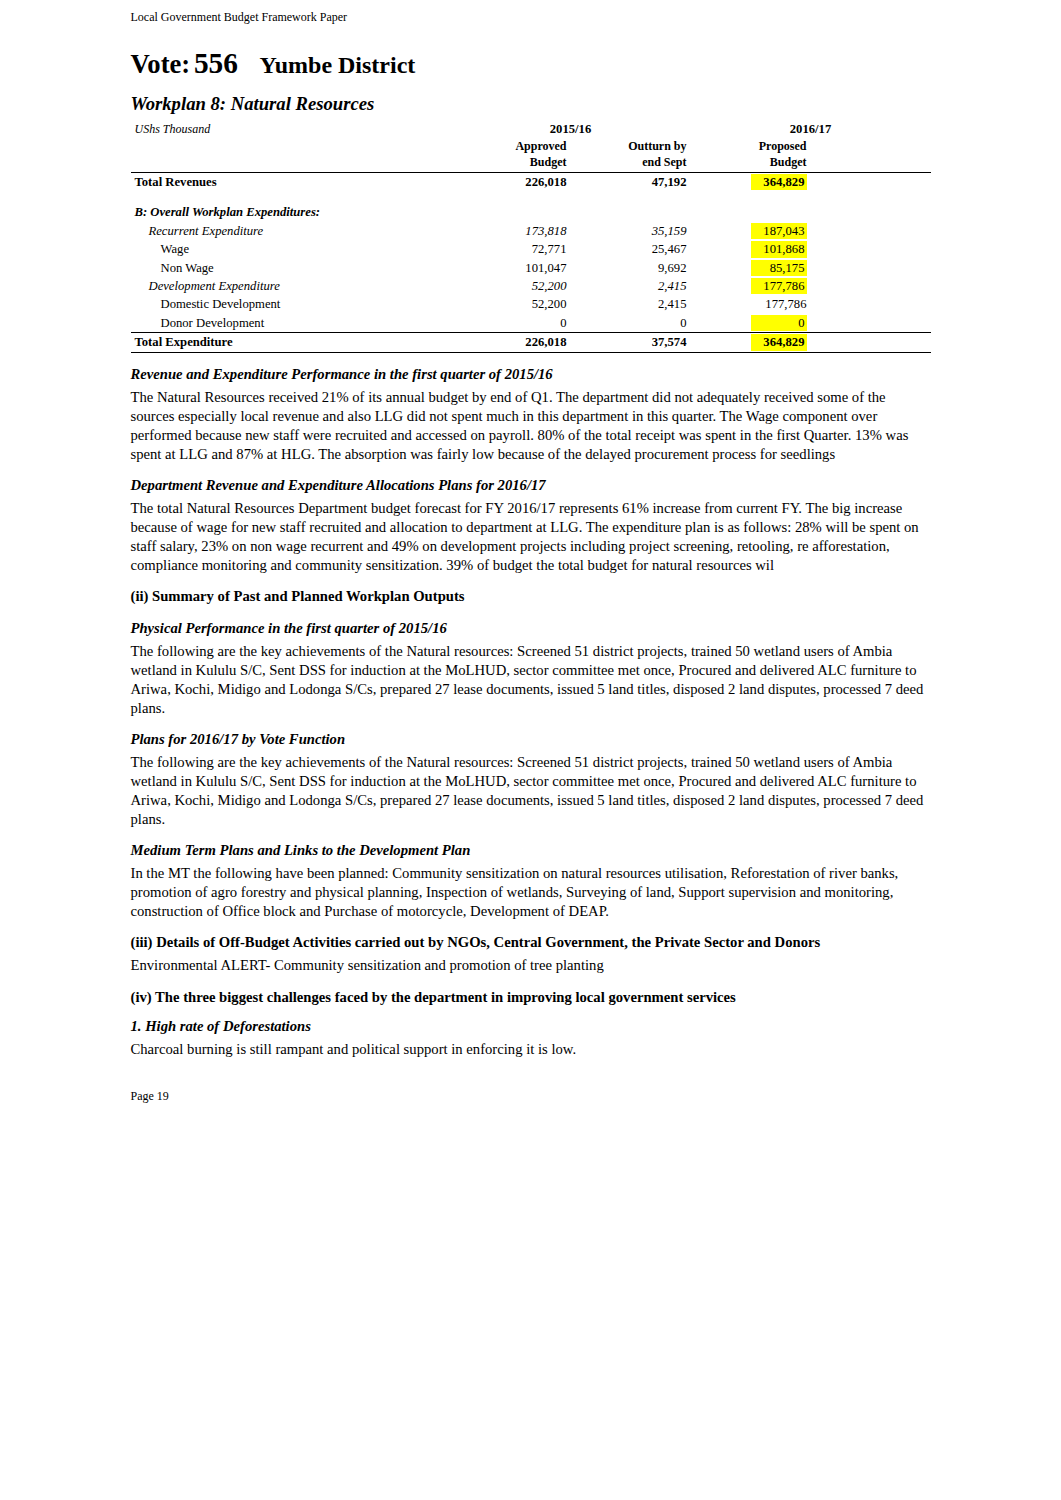Local Government Budget Framework Paper
Vote: 556 Yumbe District
Workplan 8: Natural Resources
| UShs Thousand | 2015/16 | 2016/17 |
| | Approved Budget | Outturn by end Sept | Proposed Budget | |
| Total Revenues | 226,018 | 47,192 | 364,829 | |
| B: Overall Workplan Expenditures: | | | | |
| Recurrent Expenditure | 173,818 | 35,159 | 187,043 | |
| Wage | 72,771 | 25,467 | 101,868 | |
| Non Wage | 101,047 | 9,692 | 85,175 | |
| Development Expenditure | 52,200 | 2,415 | 177,786 | |
| Domestic Development | 52,200 | 2,415 | 177,786 | |
| Donor Development | 0 | 0 | 0 | |
| Total Expenditure | 226,018 | 37,574 | 364,829 | |
Revenue and Expenditure Performance in the first quarter of 2015/16
The Natural Resources received 21% of its annual budget by end of Q1. The department did not adequately received some of the sources especially local revenue and also LLG did not spent much in this department in this quarter. The Wage component over performed because new staff were recruited and accessed on payroll. 80% of the total receipt was spent in the first Quarter. 13% was spent at LLG and 87% at HLG. The absorption was fairly low because of the delayed procurement process for seedlings
Department Revenue and Expenditure Allocations Plans for 2016/17
The total Natural Resources Department budget forecast for FY 2016/17 represents 61% increase from current FY. The big increase because of wage for new staff recruited and allocation to department at LLG. The expenditure plan is as follows: 28% will be spent on staff salary, 23% on non wage recurrent and 49% on development projects including project screening, retooling, re afforestation, compliance monitoring and community sensitization. 39% of budget the total budget for natural resources wil
(ii) Summary of Past and Planned Workplan Outputs
Physical Performance in the first quarter of 2015/16
The following are the key achievements of the Natural resources: Screened 51 district projects, trained 50 wetland users of Ambia wetland in Kululu S/C, Sent DSS for induction at the MoLHUD, sector committee met once, Procured and delivered ALC furniture to Ariwa, Kochi, Midigo and Lodonga S/Cs, prepared 27 lease documents, issued 5 land titles, disposed 2 land disputes, processed 7 deed plans.
Plans for 2016/17 by Vote Function
The following are the key achievements of the Natural resources: Screened 51 district projects, trained 50 wetland users of Ambia wetland in Kululu S/C, Sent DSS for induction at the MoLHUD, sector committee met once, Procured and delivered ALC furniture to Ariwa, Kochi, Midigo and Lodonga S/Cs, prepared 27 lease documents, issued 5 land titles, disposed 2 land disputes, processed 7 deed plans.
Medium Term Plans and Links to the Development Plan
In the MT the following have been planned: Community sensitization on natural resources utilisation, Reforestation of river banks, promotion of agro forestry and physical planning, Inspection of wetlands, Surveying of land, Support supervision and monitoring, construction of Office block and Purchase of motorcycle, Development of DEAP.
(iii) Details of Off-Budget Activities carried out by NGOs, Central Government, the Private Sector and Donors
Environmental ALERT- Community sensitization and promotion of tree planting
(iv) The three biggest challenges faced by the department in improving local government services
1. High rate of Deforestations
Charcoal burning is still rampant and political support in enforcing it is low.
Page 19